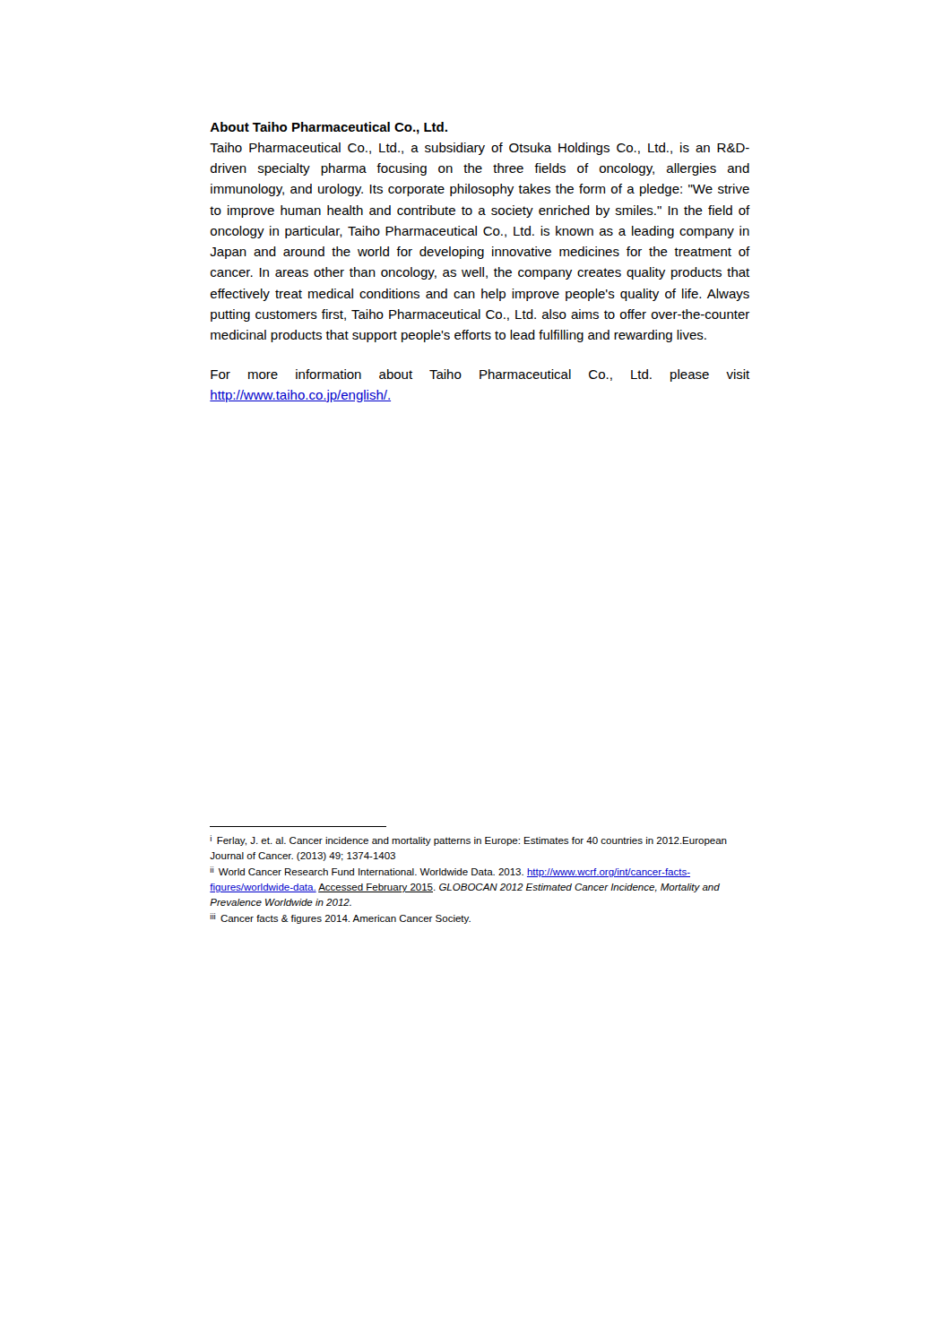About Taiho Pharmaceutical Co., Ltd.
Taiho Pharmaceutical Co., Ltd., a subsidiary of Otsuka Holdings Co., Ltd., is an R&D-driven specialty pharma focusing on the three fields of oncology, allergies and immunology, and urology. Its corporate philosophy takes the form of a pledge: "We strive to improve human health and contribute to a society enriched by smiles." In the field of oncology in particular, Taiho Pharmaceutical Co., Ltd. is known as a leading company in Japan and around the world for developing innovative medicines for the treatment of cancer. In areas other than oncology, as well, the company creates quality products that effectively treat medical conditions and can help improve people's quality of life. Always putting customers first, Taiho Pharmaceutical Co., Ltd. also aims to offer over-the-counter medicinal products that support people's efforts to lead fulfilling and rewarding lives.
For more information about Taiho Pharmaceutical Co., Ltd. please visit http://www.taiho.co.jp/english/.
i Ferlay, J. et. al. Cancer incidence and mortality patterns in Europe: Estimates for 40 countries in 2012.European Journal of Cancer. (2013) 49; 1374-1403
ii World Cancer Research Fund International. Worldwide Data. 2013. http://www.wcrf.org/int/cancer-facts-figures/worldwide-data. Accessed February 2015. GLOBOCAN 2012 Estimated Cancer Incidence, Mortality and Prevalence Worldwide in 2012.
iii Cancer facts & figures 2014. American Cancer Society.